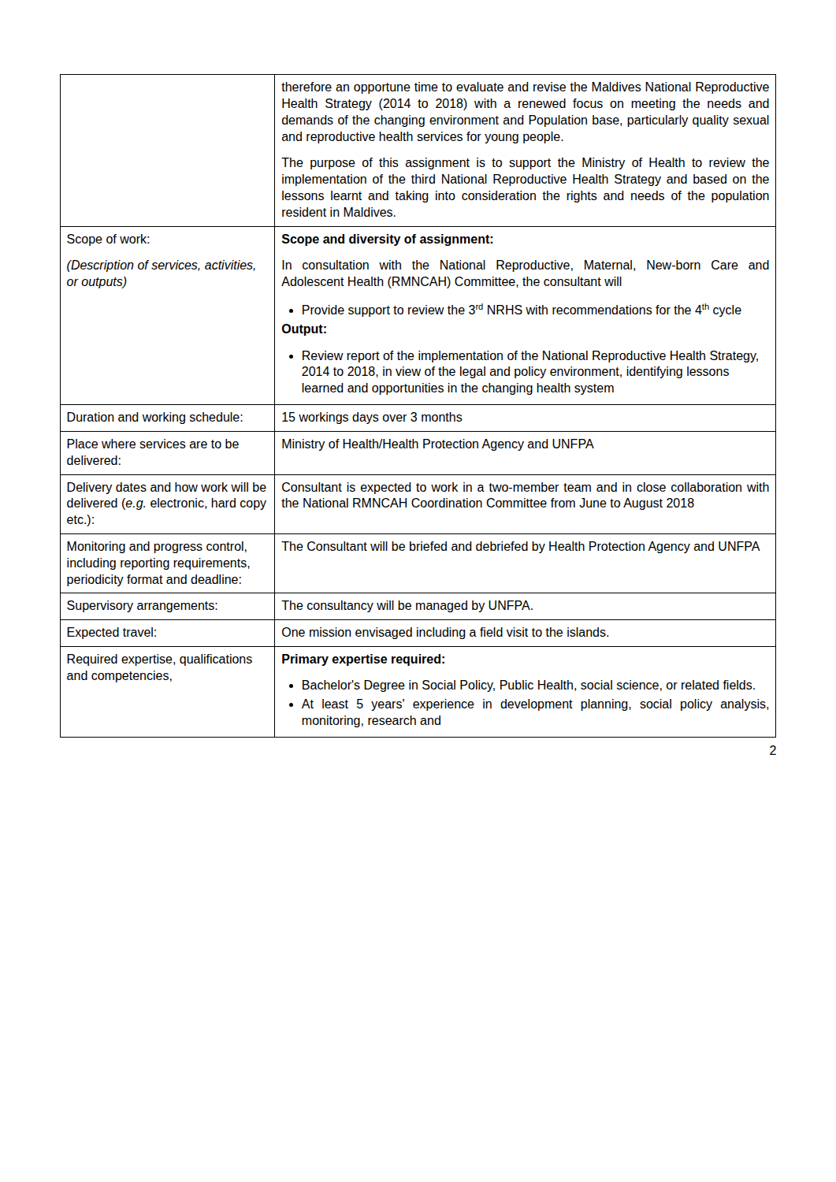| | therefore an opportune time to evaluate and revise the Maldives National Reproductive Health Strategy (2014 to 2018) with a renewed focus on meeting the needs and demands of the changing environment and Population base, particularly quality sexual and reproductive health services for young people. The purpose of this assignment is to support the Ministry of Health to review the implementation of the third National Reproductive Health Strategy and based on the lessons learnt and taking into consideration the rights and needs of the population resident in Maldives. |
| Scope of work: (Description of services, activities, or outputs) | Scope and diversity of assignment: In consultation with the National Reproductive, Maternal, New-born Care and Adolescent Health (RMNCAH) Committee, the consultant will Provide support to review the 3 rd NRHS with recommendations for the 4 th cycle Output: Review report of the implementation of the National Reproductive Health Strategy, 2014 to 2018, in view of the legal and policy environment, identifying lessons learned and opportunities in the changing health system |
| Duration and working schedule: | 15 workings days over 3 months |
| Place where services are to be delivered: | Ministry of Health/Health Protection Agency and UNFPA |
| Delivery dates and how work will be delivered ( e.g. electronic, hard copy etc.): | Consultant is expected to work in a two-member team and in close collaboration with the National RMNCAH Coordination Committee from June to August 2018 |
| Monitoring and progress control, including reporting requirements, periodicity format and deadline: | The Consultant will be briefed and debriefed by Health Protection Agency and UNFPA |
| Supervisory arrangements: | The consultancy will be managed by UNFPA. |
| Expected travel: | One mission envisaged including a field visit to the islands. |
| Required expertise, qualifications and competencies, | Primary expertise required: Bachelor's Degree in Social Policy, Public Health, social science, or related fields. At least 5 years' experience in development planning, social policy analysis, monitoring, research and |
2